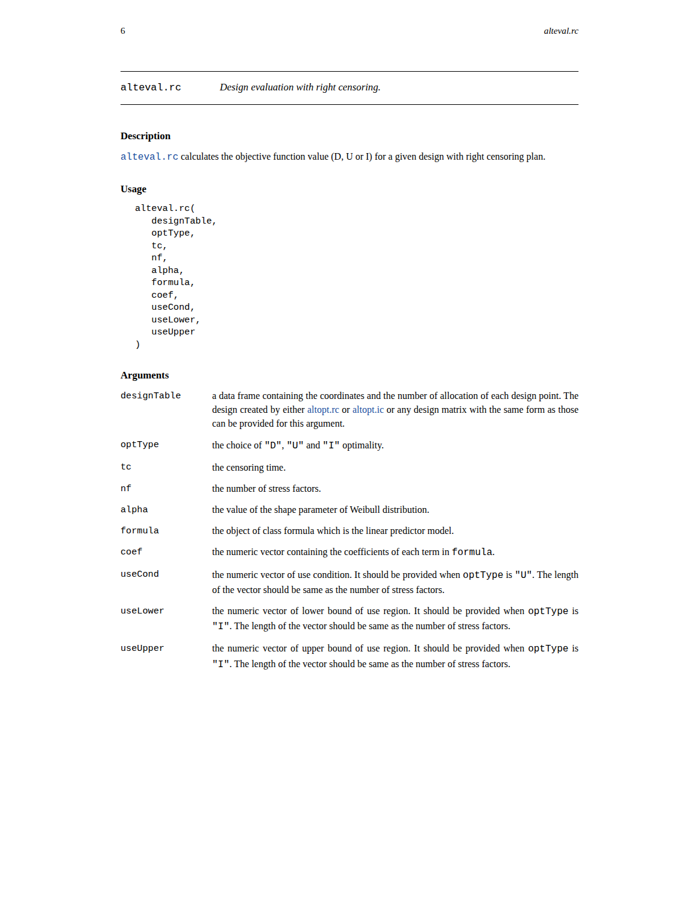6
alteval.rc
alteval.rc
Design evaluation with right censoring.
Description
alteval.rc calculates the objective function value (D, U or I) for a given design with right censoring plan.
Usage
alteval.rc(
   designTable,
   optType,
   tc,
   nf,
   alpha,
   formula,
   coef,
   useCond,
   useLower,
   useUpper
)
Arguments
designTable
a data frame containing the coordinates and the number of allocation of each design point. The design created by either altopt.rc or altopt.ic or any design matrix with the same form as those can be provided for this argument.
optType
the choice of "D", "U" and "I" optimality.
tc
the censoring time.
nf
the number of stress factors.
alpha
the value of the shape parameter of Weibull distribution.
formula
the object of class formula which is the linear predictor model.
coef
the numeric vector containing the coefficients of each term in formula.
useCond
the numeric vector of use condition. It should be provided when optType is "U". The length of the vector should be same as the number of stress factors.
useLower
the numeric vector of lower bound of use region. It should be provided when optType is "I". The length of the vector should be same as the number of stress factors.
useUpper
the numeric vector of upper bound of use region. It should be provided when optType is "I". The length of the vector should be same as the number of stress factors.